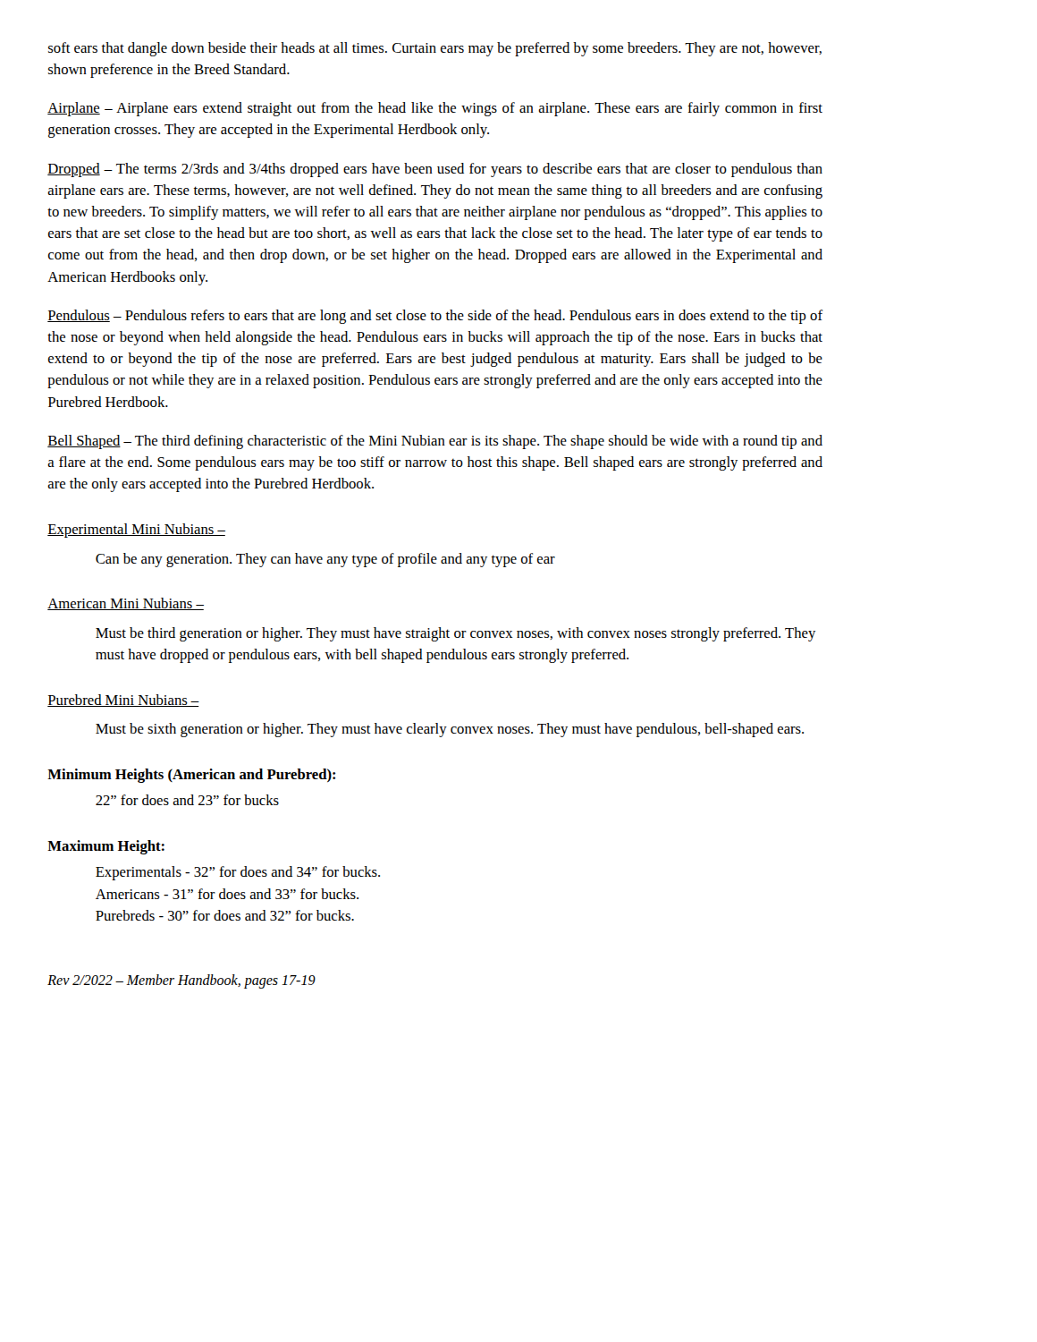soft ears that dangle down beside their heads at all times. Curtain ears may be preferred by some breeders. They are not, however, shown preference in the Breed Standard.
Airplane – Airplane ears extend straight out from the head like the wings of an airplane. These ears are fairly common in first generation crosses. They are accepted in the Experimental Herdbook only.
Dropped – The terms 2/3rds and 3/4ths dropped ears have been used for years to describe ears that are closer to pendulous than airplane ears are. These terms, however, are not well defined. They do not mean the same thing to all breeders and are confusing to new breeders. To simplify matters, we will refer to all ears that are neither airplane nor pendulous as “dropped”. This applies to ears that are set close to the head but are too short, as well as ears that lack the close set to the head. The later type of ear tends to come out from the head, and then drop down, or be set higher on the head. Dropped ears are allowed in the Experimental and American Herdbooks only.
Pendulous – Pendulous refers to ears that are long and set close to the side of the head. Pendulous ears in does extend to the tip of the nose or beyond when held alongside the head. Pendulous ears in bucks will approach the tip of the nose. Ears in bucks that extend to or beyond the tip of the nose are preferred. Ears are best judged pendulous at maturity. Ears shall be judged to be pendulous or not while they are in a relaxed position. Pendulous ears are strongly preferred and are the only ears accepted into the Purebred Herdbook.
Bell Shaped – The third defining characteristic of the Mini Nubian ear is its shape. The shape should be wide with a round tip and a flare at the end. Some pendulous ears may be too stiff or narrow to host this shape. Bell shaped ears are strongly preferred and are the only ears accepted into the Purebred Herdbook.
Experimental Mini Nubians –
Can be any generation. They can have any type of profile and any type of ear
American Mini Nubians –
Must be third generation or higher. They must have straight or convex noses, with convex noses strongly preferred. They must have dropped or pendulous ears, with bell shaped pendulous ears strongly preferred.
Purebred Mini Nubians –
Must be sixth generation or higher. They must have clearly convex noses. They must have pendulous, bell-shaped ears.
Minimum Heights (American and Purebred):
22” for does and 23” for bucks
Maximum Height:
Experimentals - 32” for does and 34” for bucks.
Americans - 31” for does and 33” for bucks.
Purebreds - 30” for does and 32” for bucks.
Rev 2/2022 – Member Handbook, pages 17-19